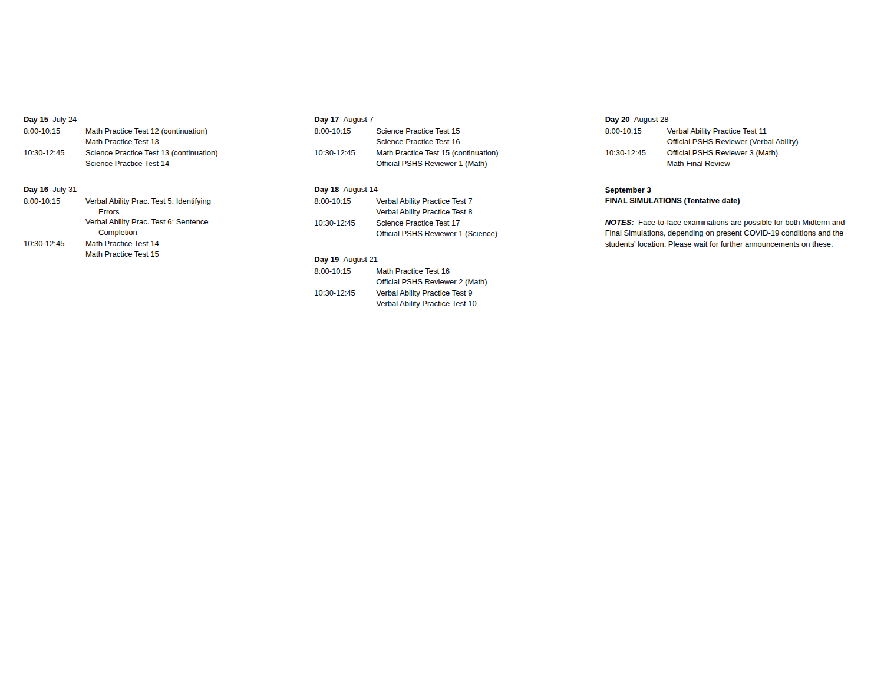Day 15 July 24
| 8:00-10:15 | Math Practice Test 12 (continuation) Math Practice Test 13 |
| 10:30-12:45 | Science Practice Test 13 (continuation) Science Practice Test 14 |
Day 16 July 31
| 8:00-10:15 | Verbal Ability Prac. Test 5: Identifying Errors Verbal Ability Prac. Test 6: Sentence Completion |
| 10:30-12:45 | Math Practice Test 14 Math Practice Test 15 |
Day 17 August 7
| 8:00-10:15 | Science Practice Test 15 Science Practice Test 16 |
| 10:30-12:45 | Math Practice Test 15 (continuation) Official PSHS Reviewer 1 (Math) |
Day 18 August 14
| 8:00-10:15 | Verbal Ability Practice Test 7 Verbal Ability Practice Test 8 |
| 10:30-12:45 | Science Practice Test 17 Official PSHS Reviewer 1 (Science) |
Day 19 August 21
| 8:00-10:15 | Math Practice Test 16 Official PSHS Reviewer 2 (Math) |
| 10:30-12:45 | Verbal Ability Practice Test 9 Verbal Ability Practice Test 10 |
Day 20 August 28
| 8:00-10:15 | Verbal Ability Practice Test 11 Official PSHS Reviewer (Verbal Ability) |
| 10:30-12:45 | Official PSHS Reviewer 3 (Math) Math Final Review |
September 3
FINAL SIMULATIONS (Tentative date)
NOTES: Face-to-face examinations are possible for both Midterm and Final Simulations, depending on present COVID-19 conditions and the students’ location. Please wait for further announcements on these.